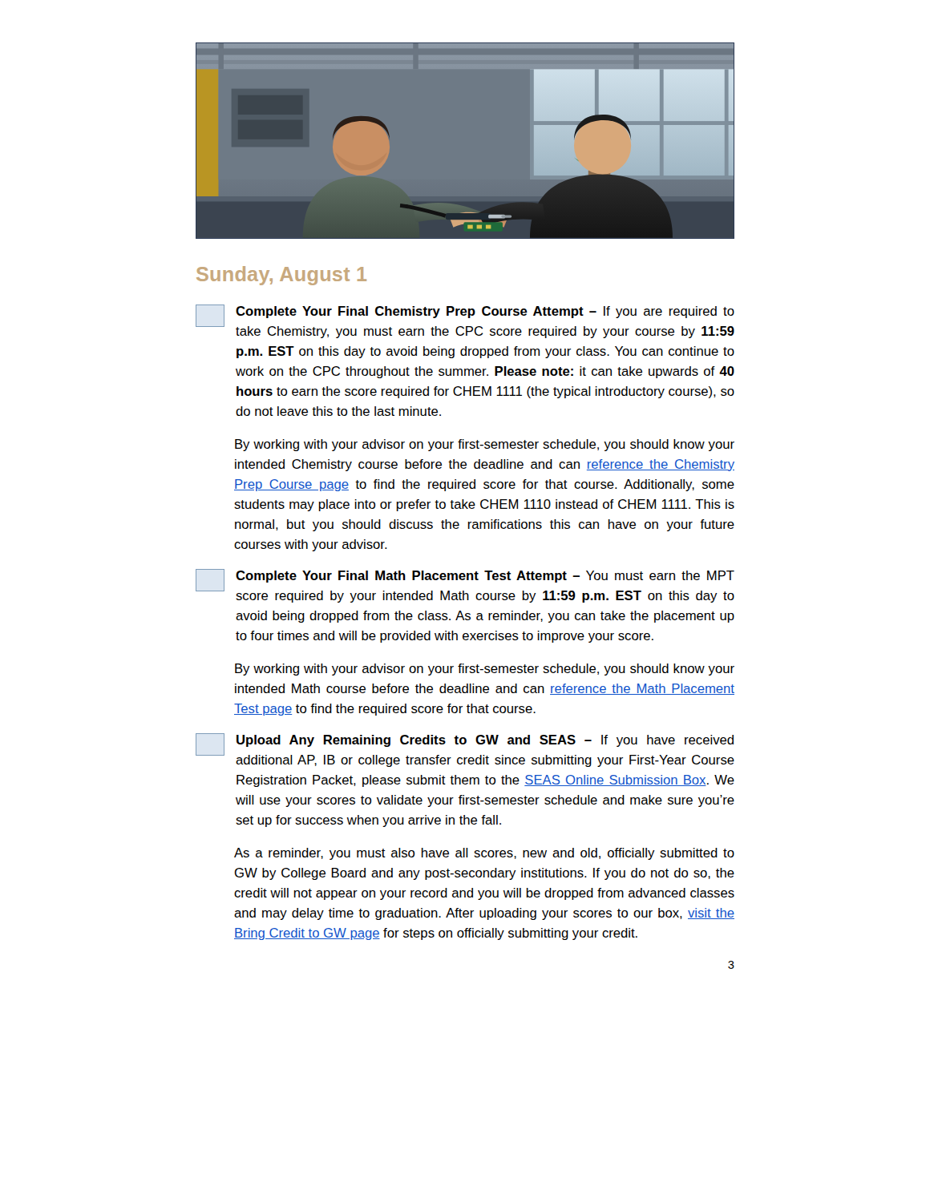Sunday, August 1
Complete Your Final Chemistry Prep Course Attempt – If you are required to take Chemistry, you must earn the CPC score required by your course by 11:59 p.m. EST on this day to avoid being dropped from your class. You can continue to work on the CPC throughout the summer. Please note: it can take upwards of 40 hours to earn the score required for CHEM 1111 (the typical introductory course), so do not leave this to the last minute.
By working with your advisor on your first-semester schedule, you should know your intended Chemistry course before the deadline and can reference the Chemistry Prep Course page to find the required score for that course. Additionally, some students may place into or prefer to take CHEM 1110 instead of CHEM 1111. This is normal, but you should discuss the ramifications this can have on your future courses with your advisor.
Complete Your Final Math Placement Test Attempt – You must earn the MPT score required by your intended Math course by 11:59 p.m. EST on this day to avoid being dropped from the class. As a reminder, you can take the placement up to four times and will be provided with exercises to improve your score.
By working with your advisor on your first-semester schedule, you should know your intended Math course before the deadline and can reference the Math Placement Test page to find the required score for that course.
Upload Any Remaining Credits to GW and SEAS – If you have received additional AP, IB or college transfer credit since submitting your First-Year Course Registration Packet, please submit them to the SEAS Online Submission Box. We will use your scores to validate your first-semester schedule and make sure you’re set up for success when you arrive in the fall.
As a reminder, you must also have all scores, new and old, officially submitted to GW by College Board and any post-secondary institutions. If you do not do so, the credit will not appear on your record and you will be dropped from advanced classes and may delay time to graduation. After uploading your scores to our box, visit the Bring Credit to GW page for steps on officially submitting your credit.
3